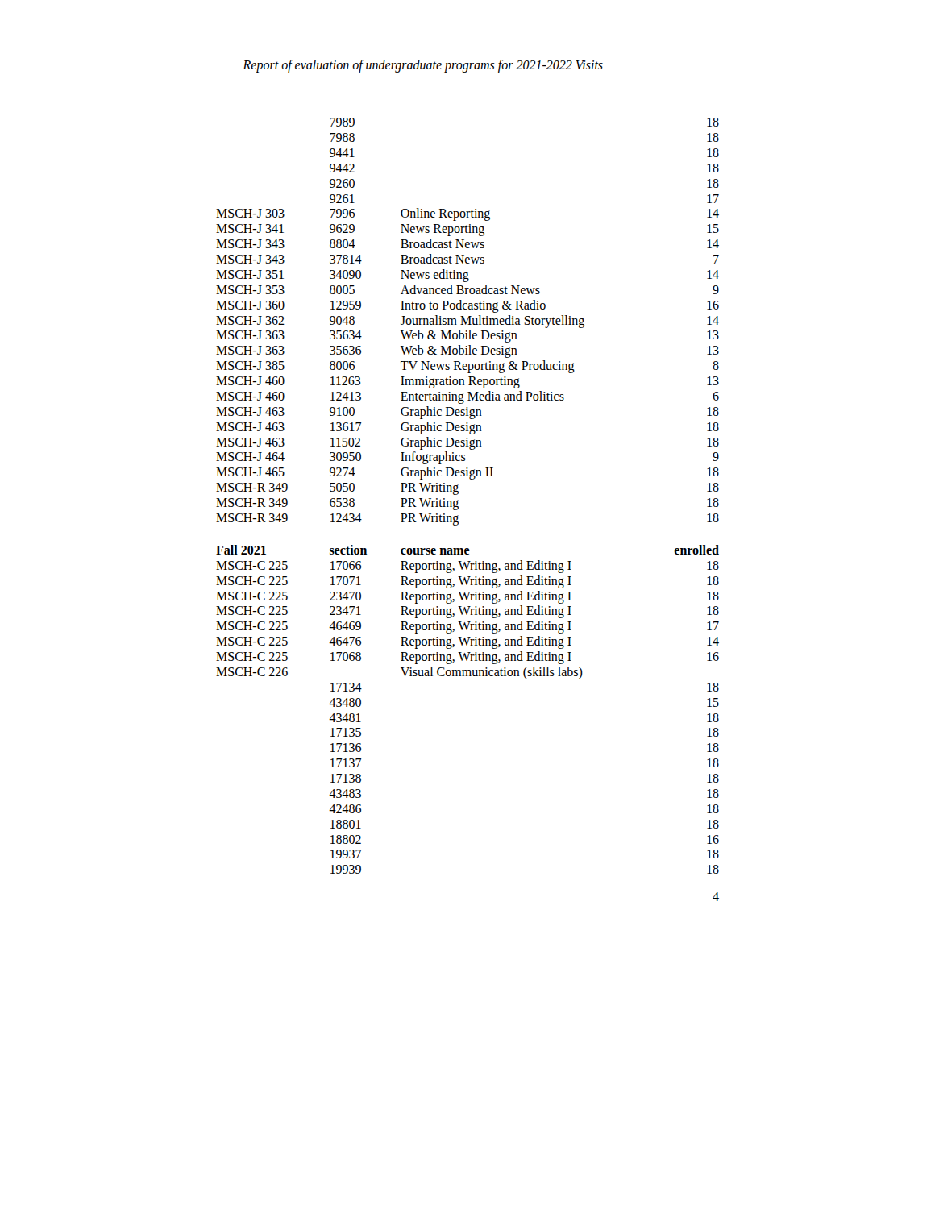Report of evaluation of undergraduate programs for 2021-2022 Visits
| | 7989 | | 18 |
| | 7988 | | 18 |
| | 9441 | | 18 |
| | 9442 | | 18 |
| | 9260 | | 18 |
| | 9261 | | 17 |
| MSCH-J 303 | 7996 | Online Reporting | 14 |
| MSCH-J 341 | 9629 | News Reporting | 15 |
| MSCH-J 343 | 8804 | Broadcast News | 14 |
| MSCH-J 343 | 37814 | Broadcast News | 7 |
| MSCH-J 351 | 34090 | News editing | 14 |
| MSCH-J 353 | 8005 | Advanced Broadcast News | 9 |
| MSCH-J 360 | 12959 | Intro to Podcasting & Radio | 16 |
| MSCH-J 362 | 9048 | Journalism Multimedia Storytelling | 14 |
| MSCH-J 363 | 35634 | Web & Mobile Design | 13 |
| MSCH-J 363 | 35636 | Web & Mobile Design | 13 |
| MSCH-J 385 | 8006 | TV News Reporting & Producing | 8 |
| MSCH-J 460 | 11263 | Immigration Reporting | 13 |
| MSCH-J 460 | 12413 | Entertaining Media and Politics | 6 |
| MSCH-J 463 | 9100 | Graphic Design | 18 |
| MSCH-J 463 | 13617 | Graphic Design | 18 |
| MSCH-J 463 | 11502 | Graphic Design | 18 |
| MSCH-J 464 | 30950 | Infographics | 9 |
| MSCH-J 465 | 9274 | Graphic Design II | 18 |
| MSCH-R 349 | 5050 | PR Writing | 18 |
| MSCH-R 349 | 6538 | PR Writing | 18 |
| MSCH-R 349 | 12434 | PR Writing | 18 |
| Fall 2021 | section | course name | enrolled |
| MSCH-C 225 | 17066 | Reporting, Writing, and Editing I | 18 |
| MSCH-C 225 | 17071 | Reporting, Writing, and Editing I | 18 |
| MSCH-C 225 | 23470 | Reporting, Writing, and Editing I | 18 |
| MSCH-C 225 | 23471 | Reporting, Writing, and Editing I | 18 |
| MSCH-C 225 | 46469 | Reporting, Writing, and Editing I | 17 |
| MSCH-C 225 | 46476 | Reporting, Writing, and Editing I | 14 |
| MSCH-C 225 | 17068 | Reporting, Writing, and Editing I | 16 |
| MSCH-C 226 | | Visual Communication (skills labs) | |
| | 17134 | | 18 |
| | 43480 | | 15 |
| | 43481 | | 18 |
| | 17135 | | 18 |
| | 17136 | | 18 |
| | 17137 | | 18 |
| | 17138 | | 18 |
| | 43483 | | 18 |
| | 42486 | | 18 |
| | 18801 | | 18 |
| | 18802 | | 16 |
| | 19937 | | 18 |
| | 19939 | | 18 |
4